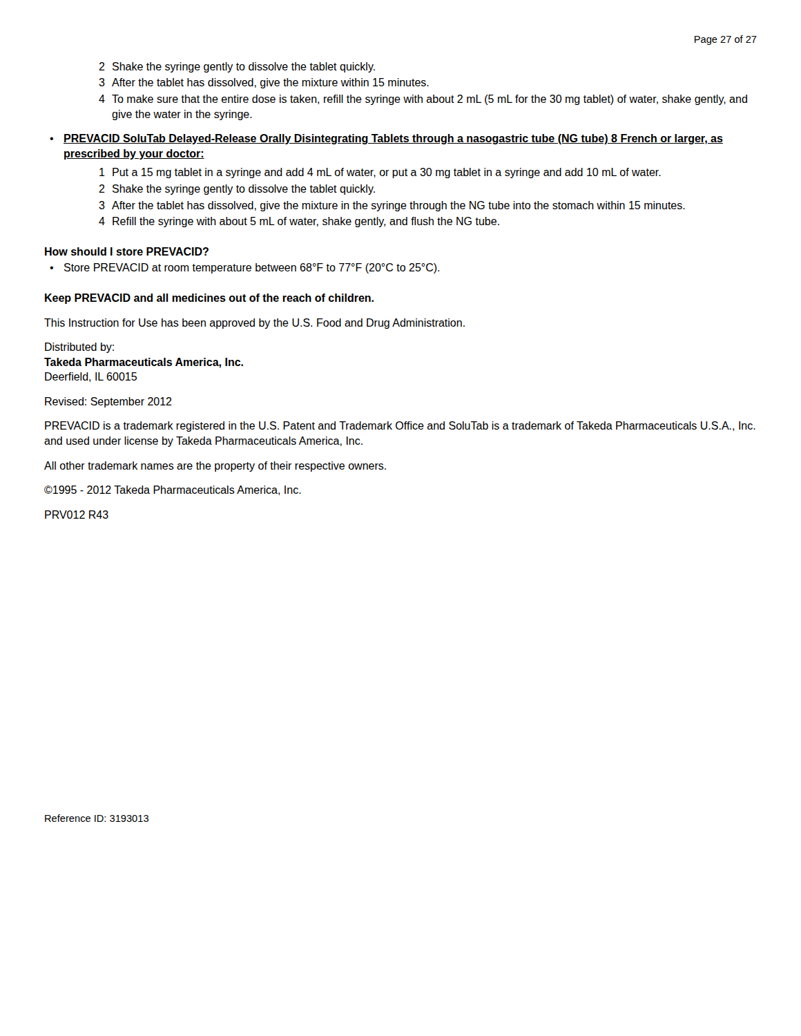Page 27 of 27
2 Shake the syringe gently to dissolve the tablet quickly.
3 After the tablet has dissolved, give the mixture within 15 minutes.
4 To make sure that the entire dose is taken, refill the syringe with about 2 mL (5 mL for the 30 mg tablet) of water, shake gently, and give the water in the syringe.
PREVACID SoluTab Delayed-Release Orally Disintegrating Tablets through a nasogastric tube (NG tube) 8 French or larger, as prescribed by your doctor:
1 Put a 15 mg tablet in a syringe and add 4 mL of water, or put a 30 mg tablet in a syringe and add 10 mL of water.
2 Shake the syringe gently to dissolve the tablet quickly.
3 After the tablet has dissolved, give the mixture in the syringe through the NG tube into the stomach within 15 minutes.
4 Refill the syringe with about 5 mL of water, shake gently, and flush the NG tube.
How should I store PREVACID?
Store PREVACID at room temperature between 68°F to 77°F (20°C to 25°C).
Keep PREVACID and all medicines out of the reach of children.
This Instruction for Use has been approved by the U.S. Food and Drug Administration.
Distributed by:
Takeda Pharmaceuticals America, Inc.
Deerfield, IL 60015
Revised: September 2012
PREVACID is a trademark registered in the U.S. Patent and Trademark Office and SoluTab is a trademark of Takeda Pharmaceuticals U.S.A., Inc. and used under license by Takeda Pharmaceuticals America, Inc.
All other trademark names are the property of their respective owners.
©1995 - 2012 Takeda Pharmaceuticals America, Inc.
PRV012 R43
Reference ID: 3193013